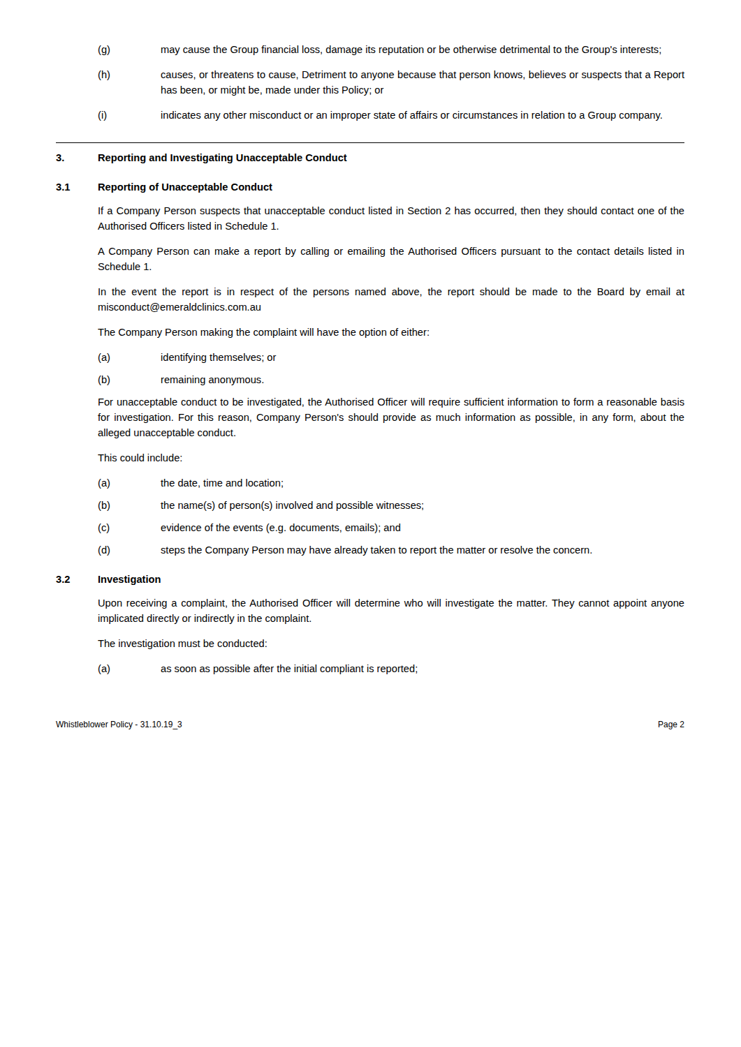(g)
may cause the Group financial loss, damage its reputation or be otherwise detrimental to the Group's interests;
(h)
causes, or threatens to cause, Detriment to anyone because that person knows, believes or suspects that a Report has been, or might be, made under this Policy; or
(i)
indicates any other misconduct or an improper state of affairs or circumstances in relation to a Group company.
3. Reporting and Investigating Unacceptable Conduct
3.1 Reporting of Unacceptable Conduct
If a Company Person suspects that unacceptable conduct listed in Section 2 has occurred, then they should contact one of the Authorised Officers listed in Schedule 1.
A Company Person can make a report by calling or emailing the Authorised Officers pursuant to the contact details listed in Schedule 1.
In the event the report is in respect of the persons named above, the report should be made to the Board by email at misconduct@emeraldclinics.com.au
The Company Person making the complaint will have the option of either:
(a)
identifying themselves; or
(b)
remaining anonymous.
For unacceptable conduct to be investigated, the Authorised Officer will require sufficient information to form a reasonable basis for investigation. For this reason, Company Person's should provide as much information as possible, in any form, about the alleged unacceptable conduct.
This could include:
(a)
the date, time and location;
(b)
the name(s) of person(s) involved and possible witnesses;
(c)
evidence of the events (e.g. documents, emails); and
(d)
steps the Company Person may have already taken to report the matter or resolve the concern.
3.2 Investigation
Upon receiving a complaint, the Authorised Officer will determine who will investigate the matter. They cannot appoint anyone implicated directly or indirectly in the complaint.
The investigation must be conducted:
(a)
as soon as possible after the initial compliant is reported;
Whistleblower Policy - 31.10.19_3 Page 2